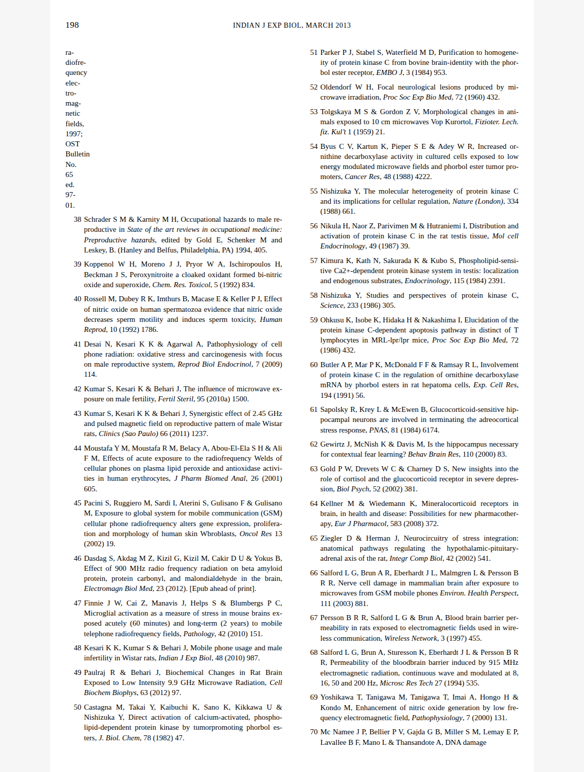198
INDIAN J EXP BIOL, MARCH 2013
radiofrequency electromagnetic fields, 1997; OST Bulletin No. 65 ed. 97-01.
38 Schrader S M & Karnity M H, Occupational hazards to male reproductive in State of the art reviews in occupational medicine: Preproductive hazards, edited by Gold E, Schenker M and Leskey, B. (Hanley and Belfus, Philadelphia, PA) 1994, 405.
39 Koppenol W H, Moreno J J, Pryor W A, Ischiropoulos H, Beckman J S, Peroxynitroite a cloaked oxidant formed bi-nitric oxide and superoxide, Chem. Res. Toxicol, 5 (1992) 834.
40 Rossell M, Dubey R K, Imthurs B, Macase E & Keller P J, Effect of nitric oxide on human spermatozoa evidence that nitric oxide decreases sperm motility and induces sperm toxicity, Human Reprod, 10 (1992) 1786.
41 Desai N, Kesari K K & Agarwal A, Pathophysiology of cell phone radiation: oxidative stress and carcinogenesis with focus on male reproductive system, Reprod Biol Endocrinol, 7 (2009) 114.
42 Kumar S, Kesari K & Behari J, The influence of microwave exposure on male fertility, Fertil Steril, 95 (2010a) 1500.
43 Kumar S, Kesari K K & Behari J, Synergistic effect of 2.45 GHz and pulsed magnetic field on reproductive pattern of male Wistar rats, Clinics (Sao Paulo) 66 (2011) 1237.
44 Moustafa Y M, Moustafa R M, Belacy A, Abou-El-Ela S H & Ali F M, Effects of acute exposure to the radiofrequency Welds of cellular phones on plasma lipid peroxide and antioxidase activities in human erythrocytes, J Pharm Biomed Anal, 26 (2001) 605.
45 Pacini S, Ruggiero M, Sardi I, Aterini S, Gulisano F & Gulisano M, Exposure to global system for mobile communication (GSM) cellular phone radiofrequency alters gene expression, proliferation and morphology of human skin Wbroblasts, Oncol Res 13 (2002) 19.
46 Dasdag S, Akdag M Z, Kizil G, Kizil M, Cakir D U & Yokus B, Effect of 900 MHz radio frequency radiation on beta amyloid protein, protein carbonyl, and malondialdehyde in the brain, Electromagn Biol Med, 23 (2012). [Epub ahead of print].
47 Finnie J W, Cai Z, Manavis J, Helps S & Blumbergs P C, Microglial activation as a measure of stress in mouse brains exposed acutely (60 minutes) and long-term (2 years) to mobile telephone radiofrequency fields, Pathology, 42 (2010) 151.
48 Kesari K K, Kumar S & Behari J, Mobile phone usage and male infertility in Wistar rats, Indian J Exp Biol, 48 (2010) 987.
49 Paulraj R & Behari J, Biochemical Changes in Rat Brain Exposed to Low Intensity 9.9 GHz Microwave Radiation, Cell Biochem Biophys, 63 (2012) 97.
50 Castagna M, Takai Y, Kaibuchi K, Sano K, Kikkawa U & Nishizuka Y, Direct activation of calcium-activated, phospholipid-dependent protein kinase by tumorpromoting phorbol esters, J. Biol. Chem, 78 (1982) 47.
51 Parker P J, Stabel S, Waterfield M D, Purification to homogeneity of protein kinase C from bovine brain-identity with the phorbol ester receptor, EMBO J, 3 (1984) 953.
52 Oldendorf W H, Focal neurological lesions produced by microwave irradiation, Proc Soc Exp Bio Med, 72 (1960) 432.
53 Tolgskaya M S & Gordon Z V, Morphological changes in animals exposed to 10 cm microwaves Vop Kurortol, Fizioter. Lech. fiz. Kul’t 1 (1959) 21.
54 Byus C V, Kartun K, Pieper S E & Adey W R, Increased ornithine decarboxylase activity in cultured cells exposed to low energy modulated microwave fields and phorbol ester tumor promoters, Cancer Res, 48 (1988) 4222.
55 Nishizuka Y, The molecular heterogeneity of protein kinase C and its implications for cellular regulation, Nature (London), 334 (1988) 661.
56 Nikula H, Naor Z, Parivimen M & Hutraniemi I, Distribution and activation of protein kinase C in the rat testis tissue, Mol cell Endocrinology, 49 (1987) 39.
57 Kimura K, Kath N, Sakurada K & Kubo S, Phospholipid-sensitive Ca2+-dependent protein kinase system in testis: localization and endogenous substrates, Endocrinology, 115 (1984) 2391.
58 Nishizuka Y, Studies and perspectives of protein kinase C, Science, 233 (1986) 305.
59 Ohkusu K, Isobe K, Hidaka H & Nakashima I, Elucidation of the protein kinase C-dependent apoptosis pathway in distinct of T lymphocytes in MRL-lpr/lpr mice, Proc Soc Exp Bio Med, 72 (1986) 432.
60 Butler A P, Mar P K, McDonald F F & Ramsay R L, Involvement of protein kinase C in the regulation of ornithine decarboxylase mRNA by phorbol esters in rat hepatoma cells, Exp. Cell Res, 194 (1991) 56.
61 Sapolsky R, Krey L & McEwen B, Glucocorticoid-sensitive hippocampal neurons are involved in terminating the adreocortical stress response, PNAS, 81 (1984) 6174.
62 Gewirtz J, McNish K & Davis M, Is the hippocampus necessary for contextual fear learning? Behav Brain Res, 110 (2000) 83.
63 Gold P W, Drevets W C & Charney D S, New insights into the role of cortisol and the glucocorticoid receptor in severe depression, Biol Psych, 52 (2002) 381.
64 Kellner M & Wiedemann K, Mineralocorticoid receptors in brain, in health and disease: Possibilities for new pharmacotherapy, Eur J Pharmacol, 583 (2008) 372.
65 Ziegler D & Herman J, Neurocircuitry of stress integration: anatomical pathways regulating the hypothalamic-pituitary-adrenal axis of the rat, Integr Comp Biol, 42 (2002) 541.
66 Salford L G, Brun A R, Eberhardt J L, Malmgren L & Persson B R R, Nerve cell damage in mammalian brain after exposure to microwaves from GSM mobile phones Environ. Health Perspect, 111 (2003) 881.
67 Persson B R R, Salford L G & Brun A, Blood brain barrier permeability in rats exposed to electromagnetic fields used in wireless communication, Wireless Network, 3 (1997) 455.
68 Salford L G, Brun A, Sturesson K, Eberhardt J L & Persson B R R, Permeability of the bloodbrain barrier induced by 915 MHz electromagnetic radiation, continuous wave and modulated at 8, 16, 50 and 200 Hz, Microsc Res Tech 27 (1994) 535.
69 Yoshikawa T, Tanigawa M, Tanigawa T, Imai A, Hongo H & Kondo M, Enhancement of nitric oxide generation by low frequency electromagnetic field, Pathophysiology, 7 (2000) 131.
70 Mc Namee J P, Bellier P V, Gajda G B, Miller S M, Lemay E P, Lavallee B F, Mano L & Thansandote A, DNA damage